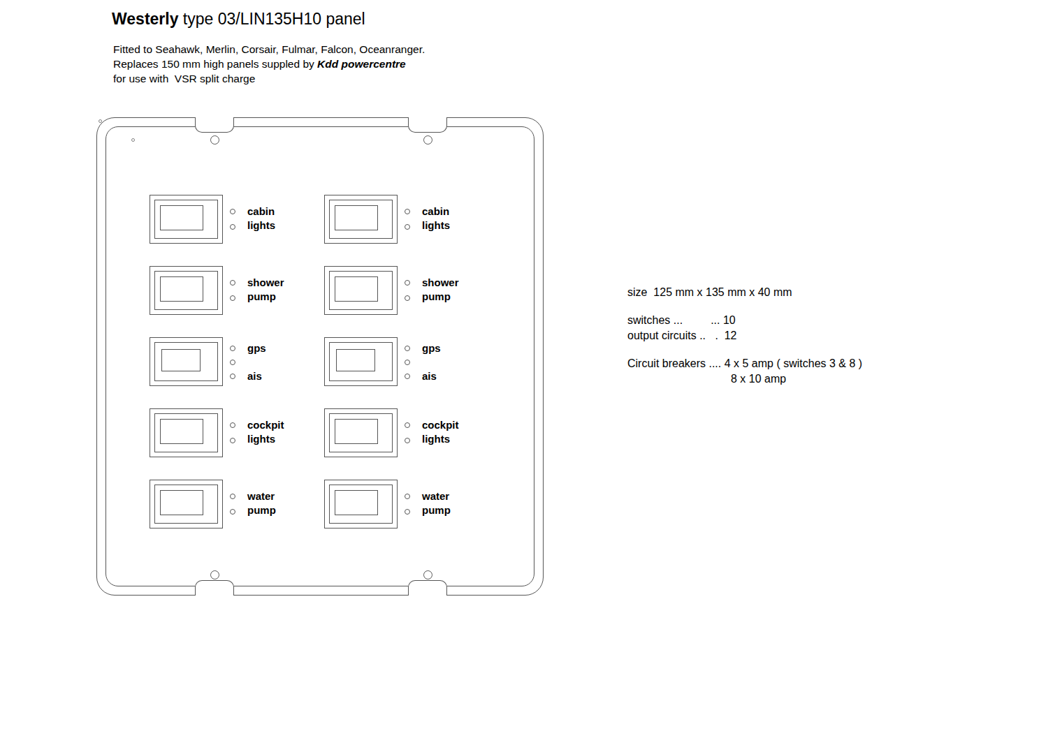Westerly type 03/LIN135H10 panel
Fitted to Seahawk, Merlin, Corsair, Fulmar, Falcon, Oceanranger.
Replaces 150 mm high panels suppled by Kdd powercentre
for use with VSR split charge
cabin
lights
shower
pump
gps
ais
cockpit
lights
water
pump
cabin
lights
shower
pump
gps
ais
cockpit
lights
water
pump
size 125 mm x 135 mm x 40 mm
switches ... ... 10
output circuits .. . 12
Circuit breakers .... 4 x 5 amp ( switches 3 & 8 )
8 x 10 amp